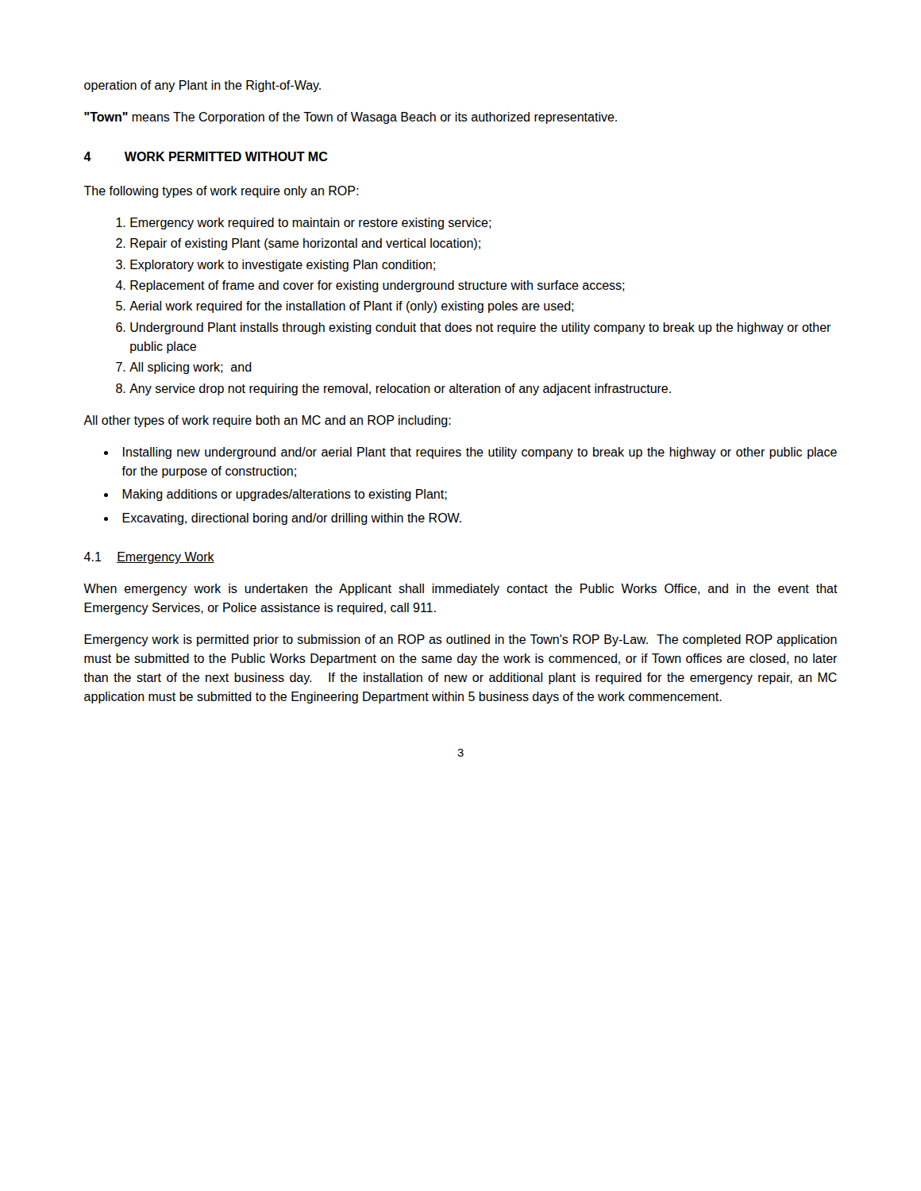operation of any Plant in the Right-of-Way.
"Town" means The Corporation of the Town of Wasaga Beach or its authorized representative.
4 WORK PERMITTED WITHOUT MC
The following types of work require only an ROP:
Emergency work required to maintain or restore existing service;
Repair of existing Plant (same horizontal and vertical location);
Exploratory work to investigate existing Plan condition;
Replacement of frame and cover for existing underground structure with surface access;
Aerial work required for the installation of Plant if (only) existing poles are used;
Underground Plant installs through existing conduit that does not require the utility company to break up the highway or other public place
All splicing work; and
Any service drop not requiring the removal, relocation or alteration of any adjacent infrastructure.
All other types of work require both an MC and an ROP including:
Installing new underground and/or aerial Plant that requires the utility company to break up the highway or other public place for the purpose of construction;
Making additions or upgrades/alterations to existing Plant;
Excavating, directional boring and/or drilling within the ROW.
4.1 Emergency Work
When emergency work is undertaken the Applicant shall immediately contact the Public Works Office, and in the event that Emergency Services, or Police assistance is required, call 911.
Emergency work is permitted prior to submission of an ROP as outlined in the Town's ROP By-Law. The completed ROP application must be submitted to the Public Works Department on the same day the work is commenced, or if Town offices are closed, no later than the start of the next business day. If the installation of new or additional plant is required for the emergency repair, an MC application must be submitted to the Engineering Department within 5 business days of the work commencement.
3